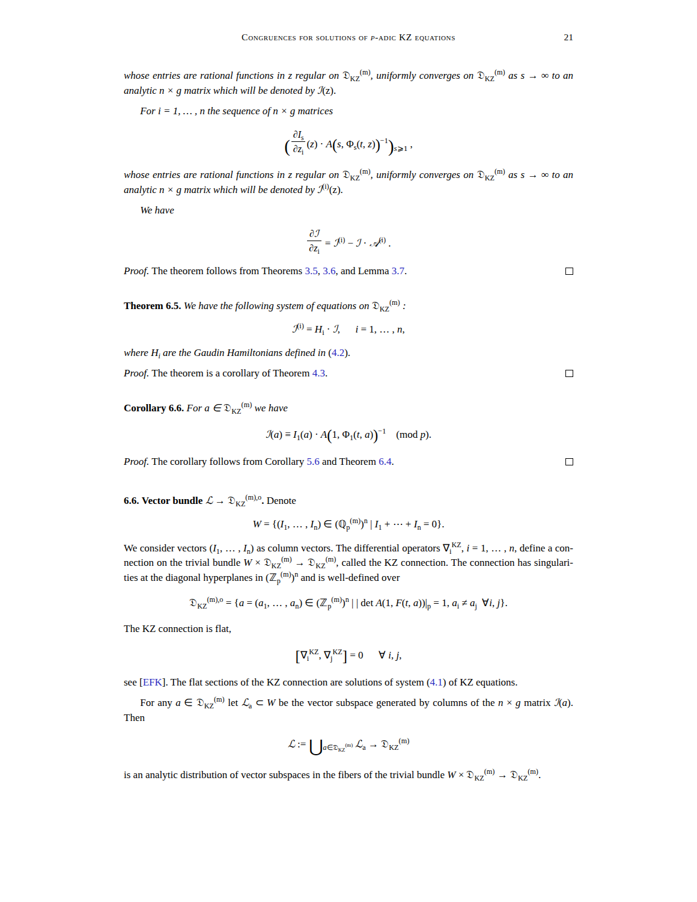Congruences for solutions of p-adic KZ equations 21
whose entries are rational functions in z regular on 𝔇KZ(m), uniformly converges on 𝔇KZ(m) as s → ∞ to an analytic n × g matrix which will be denoted by ℐ(z).
For i = 1, … , n the sequence of n × g matrices
(∂Is∂zi(z) · A(s, Φs(t, z))−1) s⩾1 ,
whose entries are rational functions in z regular on 𝔇KZ(m), uniformly converges on 𝔇KZ(m) as s → ∞ to an analytic n × g matrix which will be denoted by ℐ(i)(z).
We have
∂ℐ∂zi = ℐ(i) − ℐ · 𝒜(i) .
Proof. The theorem follows from Theorems 3.5, 3.6, and Lemma 3.7.
Theorem 6.5. We have the following system of equations on 𝔇KZ(m) :
ℐ(i) = Hi · ℐ, i = 1, … , n,
where Hi are the Gaudin Hamiltonians defined in (4.2).
Proof. The theorem is a corollary of Theorem 4.3.
Corollary 6.6. For a ∈ 𝔇KZ(m) we have
ℐ(a) ≡ I1(a) · A(1, Φ1(t, a))−1 (mod p).
Proof. The corollary follows from Corollary 5.6 and Theorem 6.4.
6.6. Vector bundle ℒ → 𝔇KZ(m),o. Denote
W = {(I1, … , In) ∈ (ℚp(m))n | I1 + ⋯ + In = 0}.
We consider vectors (I1, … , In) as column vectors. The differential operators ∇iKZ, i = 1, … , n, define a connection on the trivial bundle W × 𝔇KZ(m) → 𝔇KZ(m), called the KZ connection. The connection has singularities at the diagonal hyperplanes in (ℤp(m))n and is well-defined over
𝔇KZ(m),o = {a = (a1, … , an) ∈ (ℤp(m))n | | det A(1, F(t, a))|p = 1, ai ≠ aj ∀i, j}.
The KZ connection is flat,
[∇iKZ, ∇jKZ] = 0 ∀ i, j,
see [EFK]. The flat sections of the KZ connection are solutions of system (4.1) of KZ equations.
For any a ∈ 𝔇KZ(m) let ℒa ⊂ W be the vector subspace generated by columns of the n × g matrix ℐ(a). Then
ℒ := ⋃a∈𝔇KZ(m) ℒa → 𝔇KZ(m)
is an analytic distribution of vector subspaces in the fibers of the trivial bundle W × 𝔇KZ(m) → 𝔇KZ(m).